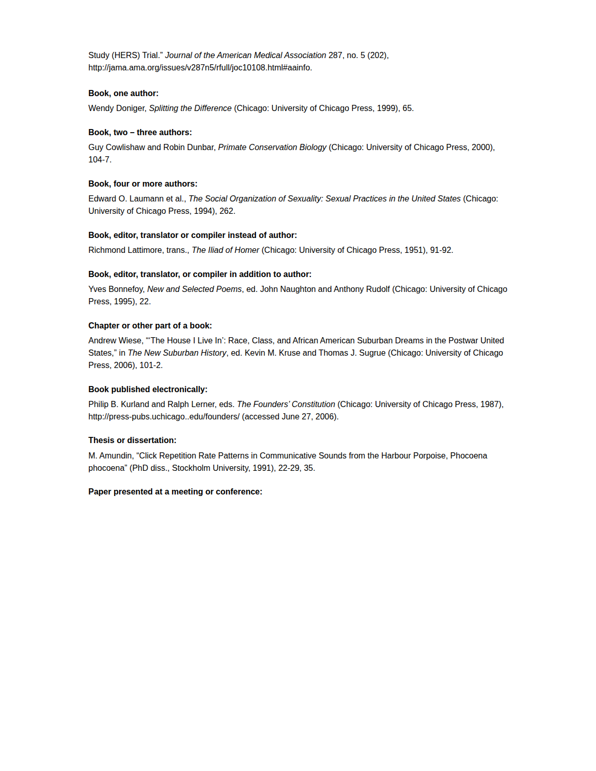Study (HERS) Trial.” Journal of the American Medical Association 287, no. 5 (202), http://jama.ama.org/issues/v287n5/rfull/joc10108.html#aainfo.
Book, one author:
Wendy Doniger, Splitting the Difference (Chicago: University of Chicago Press, 1999), 65.
Book, two – three authors:
Guy Cowlishaw and Robin Dunbar, Primate Conservation Biology (Chicago: University of Chicago Press, 2000), 104-7.
Book, four or more authors:
Edward O. Laumann et al., The Social Organization of Sexuality: Sexual Practices in the United States (Chicago: University of Chicago Press, 1994), 262.
Book, editor, translator or compiler instead of author:
Richmond Lattimore, trans., The Iliad of Homer (Chicago: University of Chicago Press, 1951), 91-92.
Book, editor, translator, or compiler in addition to author:
Yves Bonnefoy, New and Selected Poems, ed. John Naughton and Anthony Rudolf (Chicago: University of Chicago Press, 1995), 22.
Chapter or other part of a book:
Andrew Wiese, “‘The House I Live In’: Race, Class, and African American Suburban Dreams in the Postwar United States,” in The New Suburban History, ed. Kevin M. Kruse and Thomas J. Sugrue (Chicago: University of Chicago Press, 2006), 101-2.
Book published electronically:
Philip B. Kurland and Ralph Lerner, eds. The Founders’ Constitution (Chicago: University of Chicago Press, 1987), http://press-pubs.uchicago..edu/founders/ (accessed June 27, 2006).
Thesis or dissertation:
M. Amundin, “Click Repetition Rate Patterns in Communicative Sounds from the Harbour Porpoise, Phocoena phocoena” (PhD diss., Stockholm University, 1991), 22-29, 35.
Paper presented at a meeting or conference: